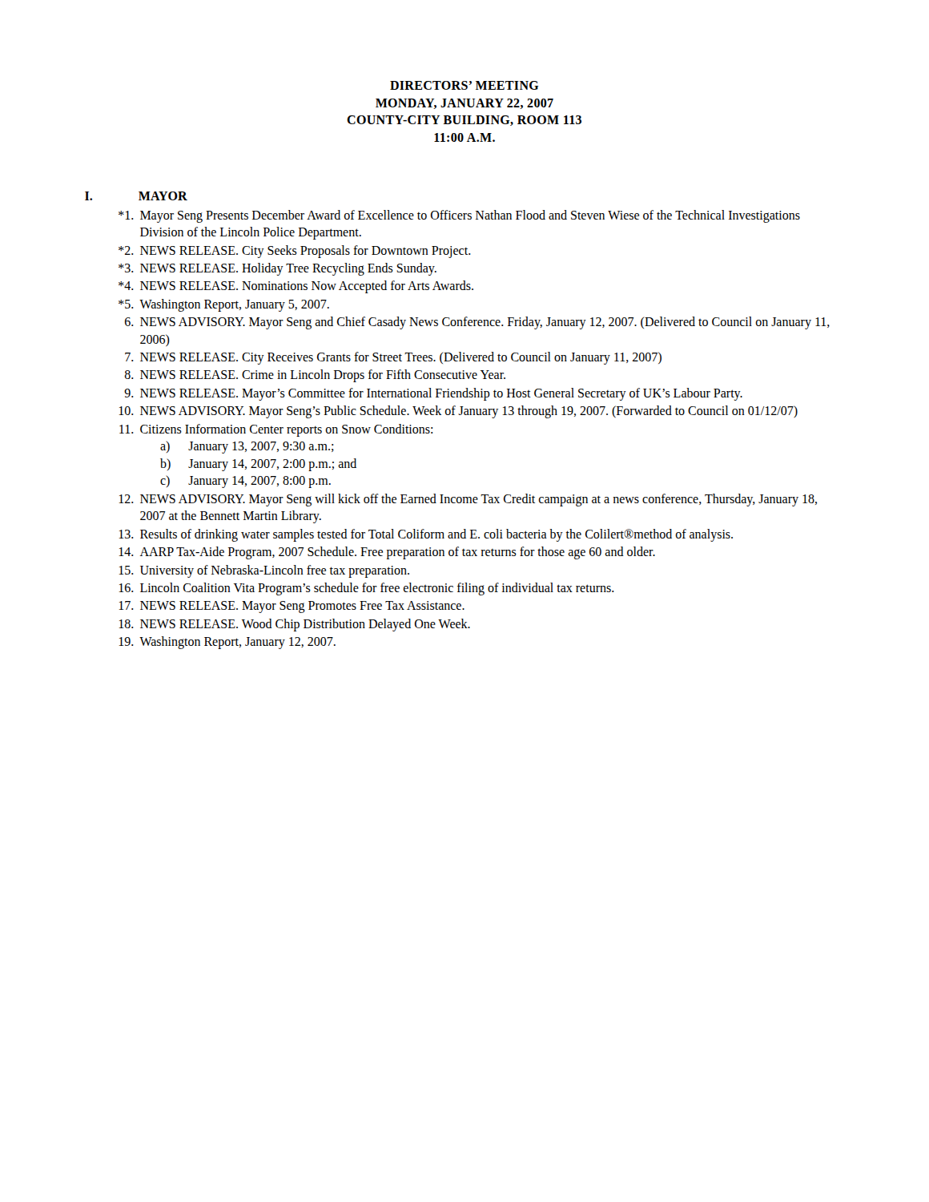DIRECTORS’ MEETING
MONDAY, JANUARY 22, 2007
COUNTY-CITY BUILDING, ROOM 113
11:00 A.M.
I. MAYOR
*1. Mayor Seng Presents December Award of Excellence to Officers Nathan Flood and Steven Wiese of the Technical Investigations Division of the Lincoln Police Department.
*2. NEWS RELEASE. City Seeks Proposals for Downtown Project.
*3. NEWS RELEASE. Holiday Tree Recycling Ends Sunday.
*4. NEWS RELEASE. Nominations Now Accepted for Arts Awards.
*5. Washington Report, January 5, 2007.
6. NEWS ADVISORY. Mayor Seng and Chief Casady News Conference. Friday, January 12, 2007. (Delivered to Council on January 11, 2006)
7. NEWS RELEASE. City Receives Grants for Street Trees. (Delivered to Council on January 11, 2007)
8. NEWS RELEASE. Crime in Lincoln Drops for Fifth Consecutive Year.
9. NEWS RELEASE. Mayor’s Committee for International Friendship to Host General Secretary of UK’s Labour Party.
10. NEWS ADVISORY. Mayor Seng’s Public Schedule. Week of January 13 through 19, 2007. (Forwarded to Council on 01/12/07)
11. Citizens Information Center reports on Snow Conditions:
a) January 13, 2007, 9:30 a.m.;
b) January 14, 2007, 2:00 p.m.; and
c) January 14, 2007, 8:00 p.m.
12. NEWS ADVISORY. Mayor Seng will kick off the Earned Income Tax Credit campaign at a news conference, Thursday, January 18, 2007 at the Bennett Martin Library.
13. Results of drinking water samples tested for Total Coliform and E. coli bacteria by the Colilert®method of analysis.
14. AARP Tax-Aide Program, 2007 Schedule. Free preparation of tax returns for those age 60 and older.
15. University of Nebraska-Lincoln free tax preparation.
16. Lincoln Coalition Vita Program’s schedule for free electronic filing of individual tax returns.
17. NEWS RELEASE. Mayor Seng Promotes Free Tax Assistance.
18. NEWS RELEASE. Wood Chip Distribution Delayed One Week.
19. Washington Report, January 12, 2007.